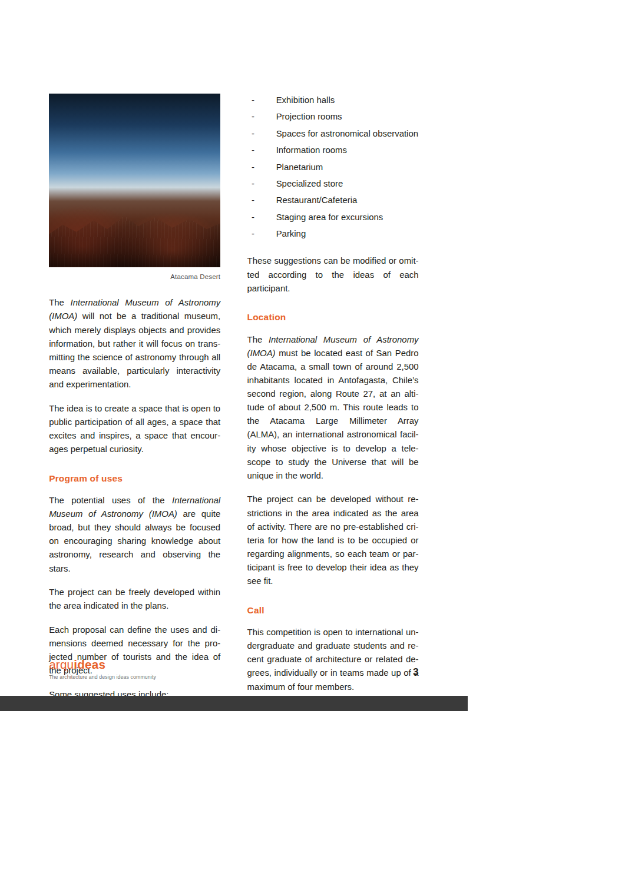Atacama Desert
The International Museum of Astronomy (IMOA) will not be a traditional museum, which merely displays objects and provides information, but rather it will focus on transmitting the science of astronomy through all means available, particularly interactivity and experimentation.
The idea is to create a space that is open to public participation of all ages, a space that excites and inspires, a space that encourages perpetual curiosity.
Program of uses
The potential uses of the International Museum of Astronomy (IMOA) are quite broad, but they should always be focused on encouraging sharing knowledge about astronomy, research and observing the stars.
The project can be freely developed within the area indicated in the plans.
Each proposal can define the uses and dimensions deemed necessary for the projected number of tourists and the idea of the project.
Some suggested uses include:
Exhibition halls
Projection rooms
Spaces for astronomical observation
Information rooms
Planetarium
Specialized store
Restaurant/Cafeteria
Staging area for excursions
Parking
These suggestions can be modified or omitted according to the ideas of each participant.
Location
The International Museum of Astronomy (IMOA) must be located east of San Pedro de Atacama, a small town of around 2,500 inhabitants located in Antofagasta, Chile’s second region, along Route 27, at an altitude of about 2,500 m. This route leads to the Atacama Large Millimeter Array (ALMA), an international astronomical facility whose objective is to develop a telescope to study the Universe that will be unique in the world.
The project can be developed without restrictions in the area indicated as the area of activity. There are no pre-established criteria for how the land is to be occupied or regarding alignments, so each team or participant is free to develop their idea as they see fit.
Call
This competition is open to international undergraduate and graduate students and recent graduate of architecture or related degrees, individually or in teams made up of a maximum of four members.
arqu ideas
The architecture and design ideas community
3